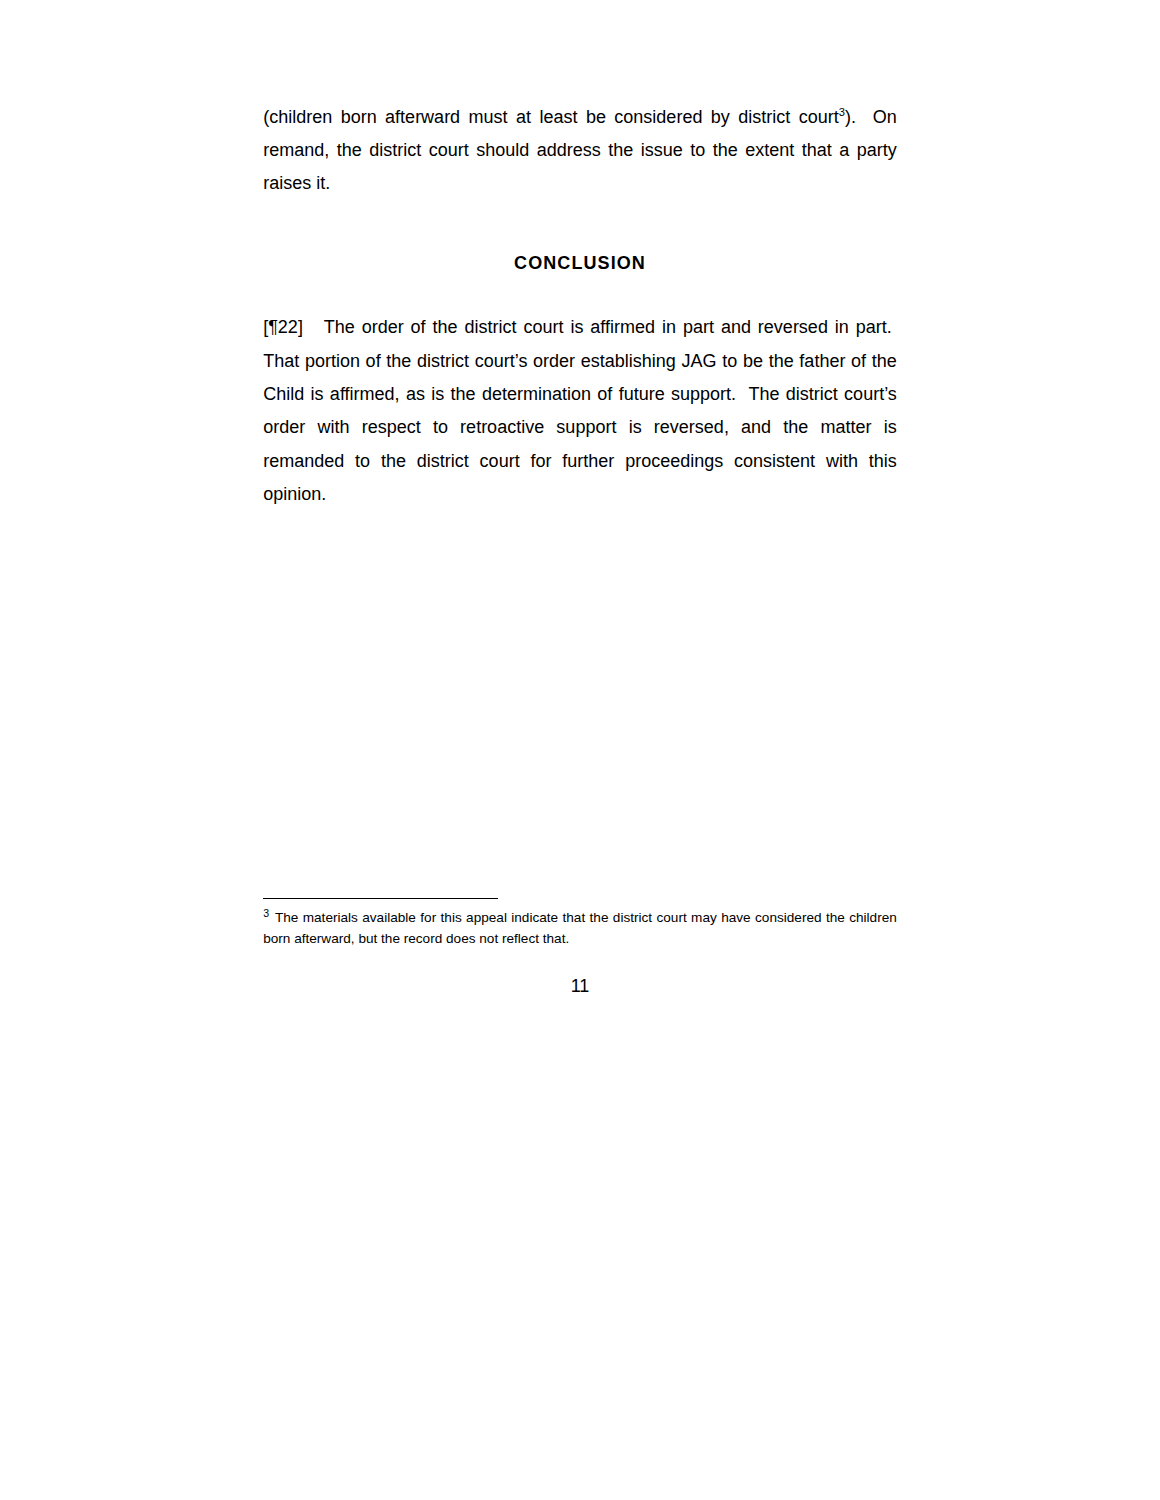(children born afterward must at least be considered by district court3). On remand, the district court should address the issue to the extent that a party raises it.
CONCLUSION
[¶22] The order of the district court is affirmed in part and reversed in part. That portion of the district court’s order establishing JAG to be the father of the Child is affirmed, as is the determination of future support. The district court’s order with respect to retroactive support is reversed, and the matter is remanded to the district court for further proceedings consistent with this opinion.
3 The materials available for this appeal indicate that the district court may have considered the children born afterward, but the record does not reflect that.
11